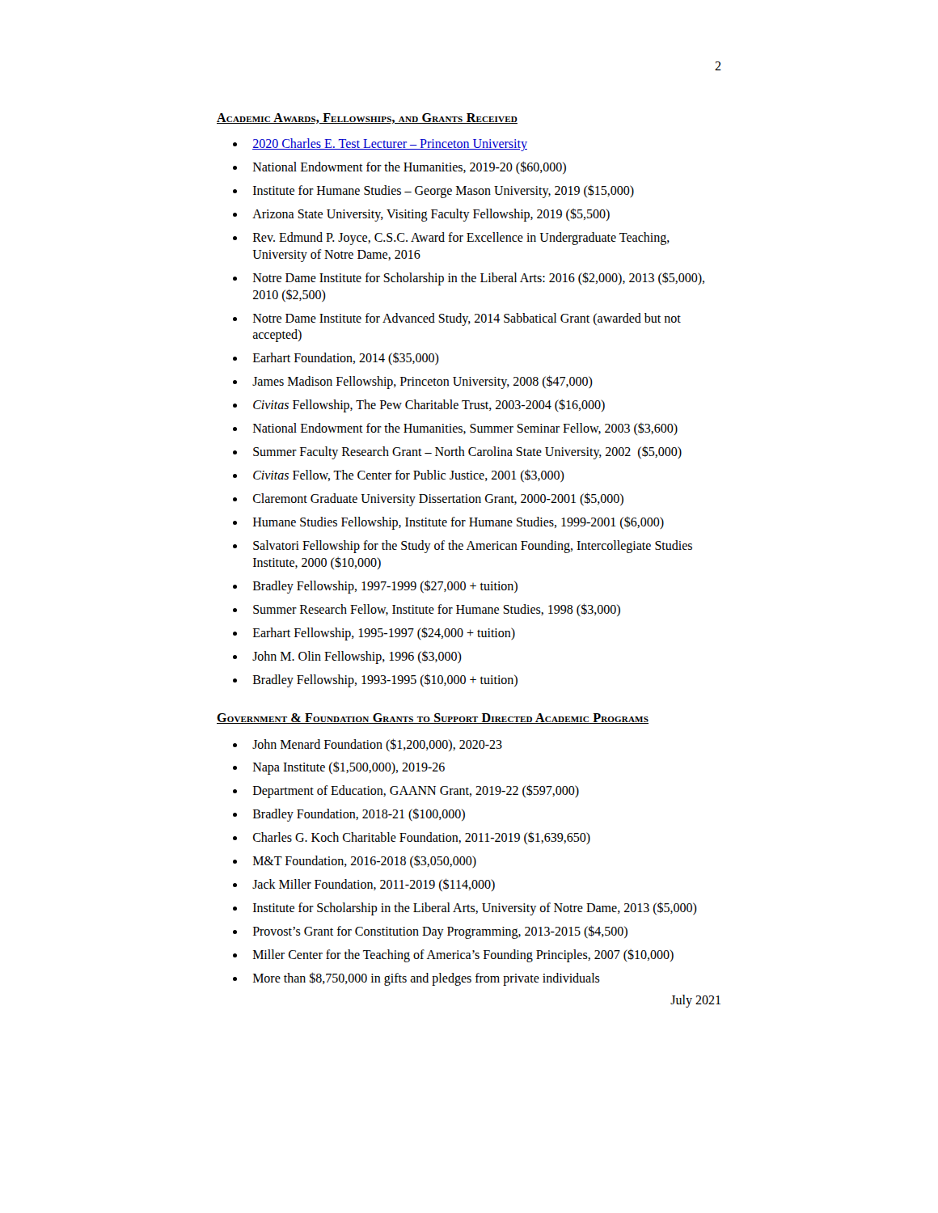2
Academic Awards, Fellowships, and Grants Received
2020 Charles E. Test Lecturer – Princeton University
National Endowment for the Humanities, 2019-20 ($60,000)
Institute for Humane Studies – George Mason University, 2019 ($15,000)
Arizona State University, Visiting Faculty Fellowship, 2019 ($5,500)
Rev. Edmund P. Joyce, C.S.C. Award for Excellence in Undergraduate Teaching, University of Notre Dame, 2016
Notre Dame Institute for Scholarship in the Liberal Arts: 2016 ($2,000), 2013 ($5,000), 2010 ($2,500)
Notre Dame Institute for Advanced Study, 2014 Sabbatical Grant (awarded but not accepted)
Earhart Foundation, 2014 ($35,000)
James Madison Fellowship, Princeton University, 2008 ($47,000)
Civitas Fellowship, The Pew Charitable Trust, 2003-2004 ($16,000)
National Endowment for the Humanities, Summer Seminar Fellow, 2003 ($3,600)
Summer Faculty Research Grant – North Carolina State University, 2002 ($5,000)
Civitas Fellow, The Center for Public Justice, 2001 ($3,000)
Claremont Graduate University Dissertation Grant, 2000-2001 ($5,000)
Humane Studies Fellowship, Institute for Humane Studies, 1999-2001 ($6,000)
Salvatori Fellowship for the Study of the American Founding, Intercollegiate Studies Institute, 2000 ($10,000)
Bradley Fellowship, 1997-1999 ($27,000 + tuition)
Summer Research Fellow, Institute for Humane Studies, 1998 ($3,000)
Earhart Fellowship, 1995-1997 ($24,000 + tuition)
John M. Olin Fellowship, 1996 ($3,000)
Bradley Fellowship, 1993-1995 ($10,000 + tuition)
Government & Foundation Grants to Support Directed Academic Programs
John Menard Foundation ($1,200,000), 2020-23
Napa Institute ($1,500,000), 2019-26
Department of Education, GAANN Grant, 2019-22 ($597,000)
Bradley Foundation, 2018-21 ($100,000)
Charles G. Koch Charitable Foundation, 2011-2019 ($1,639,650)
M&T Foundation, 2016-2018 ($3,050,000)
Jack Miller Foundation, 2011-2019 ($114,000)
Institute for Scholarship in the Liberal Arts, University of Notre Dame, 2013 ($5,000)
Provost’s Grant for Constitution Day Programming, 2013-2015 ($4,500)
Miller Center for the Teaching of America’s Founding Principles, 2007 ($10,000)
More than $8,750,000 in gifts and pledges from private individuals
July 2021